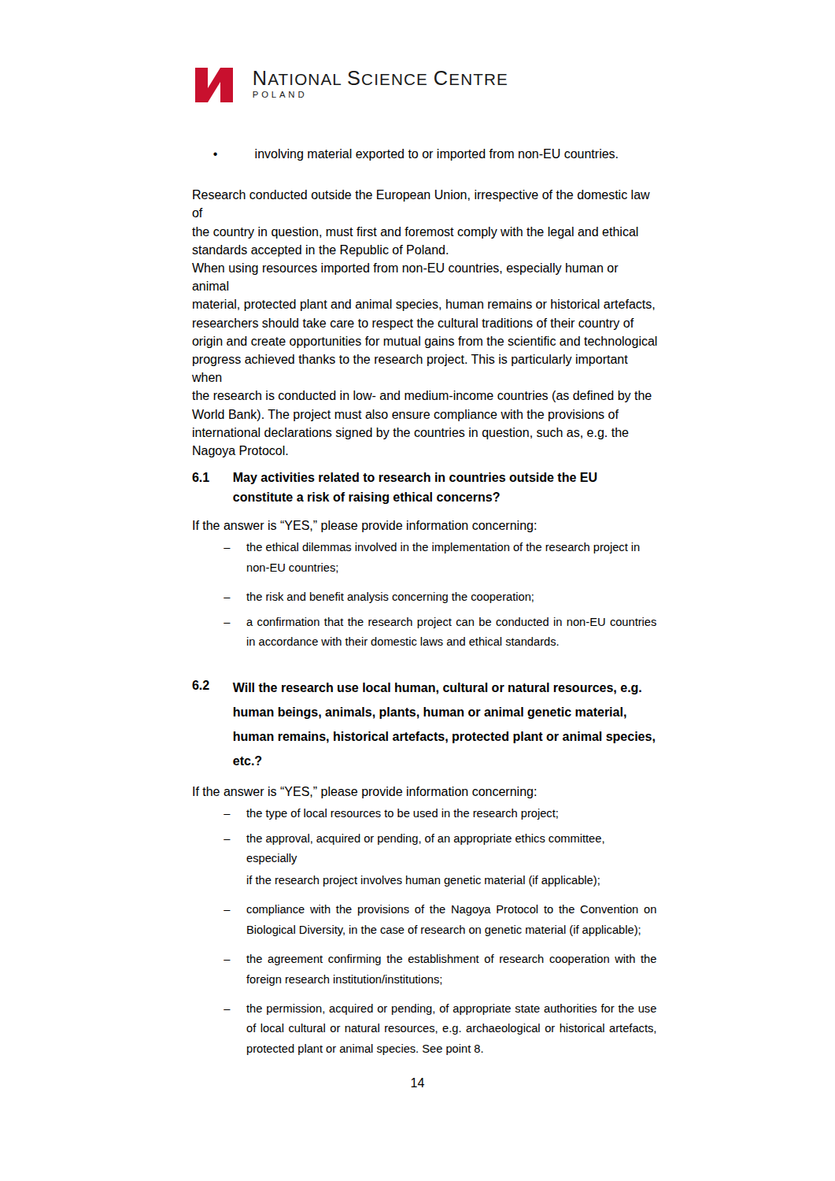NATIONAL SCIENCE CENTRE
POLAND
•
involving material exported to or imported from non-EU countries.
Research conducted outside the European Union, irrespective of the domestic law of
the country in question, must first and foremost comply with the legal and ethical
standards accepted in the Republic of Poland.
When using resources imported from non-EU countries, especially human or animal
material, protected plant and animal species, human remains or historical artefacts,
researchers should take care to respect the cultural traditions of their country of
origin and create opportunities for mutual gains from the scientific and technological
progress achieved thanks to the research project. This is particularly important when
the research is conducted in low- and medium-income countries (as defined by the
World Bank). The project must also ensure compliance with the provisions of
international declarations signed by the countries in question, such as, e.g. the
Nagoya Protocol.
6.1 May activities related to research in countries outside the EU constitute a risk of raising ethical concerns?
If the answer is “YES,” please provide information concerning:
the ethical dilemmas involved in the implementation of the research project in non-EU countries;
the risk and benefit analysis concerning the cooperation;
a confirmation that the research project can be conducted in non-EU countries in accordance with their domestic laws and ethical standards.
6.2 Will the research use local human, cultural or natural resources, e.g. human beings, animals, plants, human or animal genetic material, human remains, historical artefacts, protected plant or animal species, etc.?
If the answer is “YES,” please provide information concerning:
the type of local resources to be used in the research project;
the approval, acquired or pending, of an appropriate ethics committee, especially if the research project involves human genetic material (if applicable);
compliance with the provisions of the Nagoya Protocol to the Convention on Biological Diversity, in the case of research on genetic material (if applicable);
the agreement confirming the establishment of research cooperation with the foreign research institution/institutions;
the permission, acquired or pending, of appropriate state authorities for the use of local cultural or natural resources, e.g. archaeological or historical artefacts, protected plant or animal species. See point 8.
14